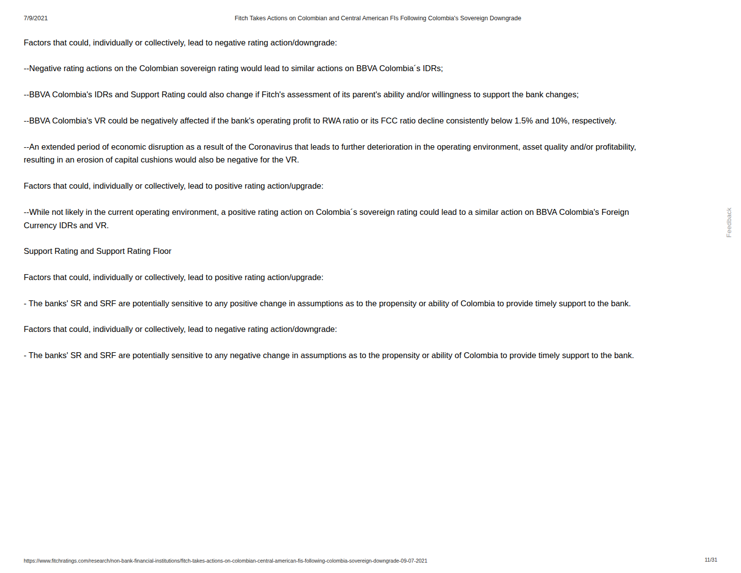7/9/2021
Fitch Takes Actions on Colombian and Central American FIs Following Colombia's Sovereign Downgrade
Feedback
Factors that could, individually or collectively, lead to negative rating action/downgrade:
--Negative rating actions on the Colombian sovereign rating would lead to similar actions on BBVA Colombia´s IDRs;
--BBVA Colombia's IDRs and Support Rating could also change if Fitch's assessment of its parent's ability and/or willingness to support the bank changes;
--BBVA Colombia's VR could be negatively affected if the bank's operating profit to RWA ratio or its FCC ratio decline consistently below 1.5% and 10%, respectively.
--An extended period of economic disruption as a result of the Coronavirus that leads to further deterioration in the operating environment, asset quality and/or profitability, resulting in an erosion of capital cushions would also be negative for the VR.
Factors that could, individually or collectively, lead to positive rating action/upgrade:
--While not likely in the current operating environment, a positive rating action on Colombia´s sovereign rating could lead to a similar action on BBVA Colombia's Foreign Currency IDRs and VR.
Support Rating and Support Rating Floor
Factors that could, individually or collectively, lead to positive rating action/upgrade:
- The banks' SR and SRF are potentially sensitive to any positive change in assumptions as to the propensity or ability of Colombia to provide timely support to the bank.
Factors that could, individually or collectively, lead to negative rating action/downgrade:
- The banks' SR and SRF are potentially sensitive to any negative change in assumptions as to the propensity or ability of Colombia to provide timely support to the bank.
https://www.fitchratings.com/research/non-bank-financial-institutions/fitch-takes-actions-on-colombian-central-american-fis-following-colombia-sovereign-downgrade-09-07-2021
11/31